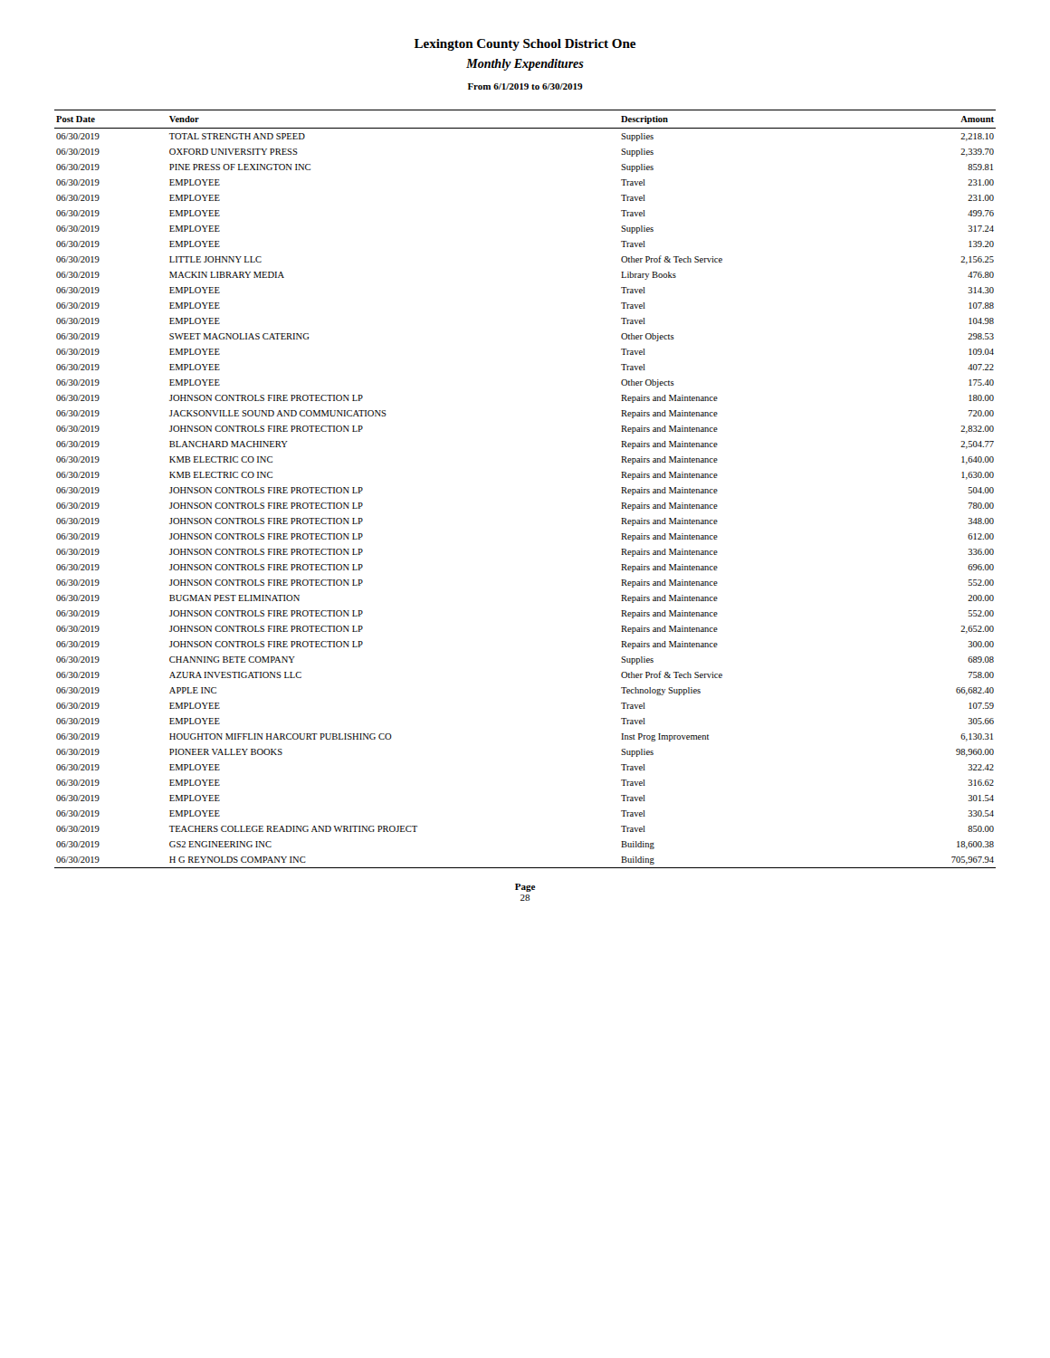Lexington County School District One
Monthly Expenditures
From 6/1/2019 to 6/30/2019
| Post Date | Vendor | Description | Amount |
| --- | --- | --- | --- |
| 06/30/2019 | TOTAL STRENGTH AND SPEED | Supplies | 2,218.10 |
| 06/30/2019 | OXFORD UNIVERSITY PRESS | Supplies | 2,339.70 |
| 06/30/2019 | PINE PRESS OF LEXINGTON INC | Supplies | 859.81 |
| 06/30/2019 | EMPLOYEE | Travel | 231.00 |
| 06/30/2019 | EMPLOYEE | Travel | 231.00 |
| 06/30/2019 | EMPLOYEE | Travel | 499.76 |
| 06/30/2019 | EMPLOYEE | Supplies | 317.24 |
| 06/30/2019 | EMPLOYEE | Travel | 139.20 |
| 06/30/2019 | LITTLE JOHNNY LLC | Other Prof & Tech Service | 2,156.25 |
| 06/30/2019 | MACKIN LIBRARY MEDIA | Library Books | 476.80 |
| 06/30/2019 | EMPLOYEE | Travel | 314.30 |
| 06/30/2019 | EMPLOYEE | Travel | 107.88 |
| 06/30/2019 | EMPLOYEE | Travel | 104.98 |
| 06/30/2019 | SWEET MAGNOLIAS CATERING | Other Objects | 298.53 |
| 06/30/2019 | EMPLOYEE | Travel | 109.04 |
| 06/30/2019 | EMPLOYEE | Travel | 407.22 |
| 06/30/2019 | EMPLOYEE | Other Objects | 175.40 |
| 06/30/2019 | JOHNSON CONTROLS FIRE PROTECTION LP | Repairs and Maintenance | 180.00 |
| 06/30/2019 | JACKSONVILLE SOUND AND COMMUNICATIONS | Repairs and Maintenance | 720.00 |
| 06/30/2019 | JOHNSON CONTROLS FIRE PROTECTION LP | Repairs and Maintenance | 2,832.00 |
| 06/30/2019 | BLANCHARD MACHINERY | Repairs and Maintenance | 2,504.77 |
| 06/30/2019 | KMB ELECTRIC CO INC | Repairs and Maintenance | 1,640.00 |
| 06/30/2019 | KMB ELECTRIC CO INC | Repairs and Maintenance | 1,630.00 |
| 06/30/2019 | JOHNSON CONTROLS FIRE PROTECTION LP | Repairs and Maintenance | 504.00 |
| 06/30/2019 | JOHNSON CONTROLS FIRE PROTECTION LP | Repairs and Maintenance | 780.00 |
| 06/30/2019 | JOHNSON CONTROLS FIRE PROTECTION LP | Repairs and Maintenance | 348.00 |
| 06/30/2019 | JOHNSON CONTROLS FIRE PROTECTION LP | Repairs and Maintenance | 612.00 |
| 06/30/2019 | JOHNSON CONTROLS FIRE PROTECTION LP | Repairs and Maintenance | 336.00 |
| 06/30/2019 | JOHNSON CONTROLS FIRE PROTECTION LP | Repairs and Maintenance | 696.00 |
| 06/30/2019 | JOHNSON CONTROLS FIRE PROTECTION LP | Repairs and Maintenance | 552.00 |
| 06/30/2019 | BUGMAN PEST ELIMINATION | Repairs and Maintenance | 200.00 |
| 06/30/2019 | JOHNSON CONTROLS FIRE PROTECTION LP | Repairs and Maintenance | 552.00 |
| 06/30/2019 | JOHNSON CONTROLS FIRE PROTECTION LP | Repairs and Maintenance | 2,652.00 |
| 06/30/2019 | JOHNSON CONTROLS FIRE PROTECTION LP | Repairs and Maintenance | 300.00 |
| 06/30/2019 | CHANNING BETE COMPANY | Supplies | 689.08 |
| 06/30/2019 | AZURA INVESTIGATIONS LLC | Other Prof & Tech Service | 758.00 |
| 06/30/2019 | APPLE INC | Technology Supplies | 66,682.40 |
| 06/30/2019 | EMPLOYEE | Travel | 107.59 |
| 06/30/2019 | EMPLOYEE | Travel | 305.66 |
| 06/30/2019 | HOUGHTON MIFFLIN HARCOURT PUBLISHING CO | Inst Prog Improvement | 6,130.31 |
| 06/30/2019 | PIONEER VALLEY BOOKS | Supplies | 98,960.00 |
| 06/30/2019 | EMPLOYEE | Travel | 322.42 |
| 06/30/2019 | EMPLOYEE | Travel | 316.62 |
| 06/30/2019 | EMPLOYEE | Travel | 301.54 |
| 06/30/2019 | EMPLOYEE | Travel | 330.54 |
| 06/30/2019 | TEACHERS COLLEGE READING AND WRITING PROJECT | Travel | 850.00 |
| 06/30/2019 | GS2 ENGINEERING INC | Building | 18,600.38 |
| 06/30/2019 | H G REYNOLDS COMPANY INC | Building | 705,967.94 |
Page
28